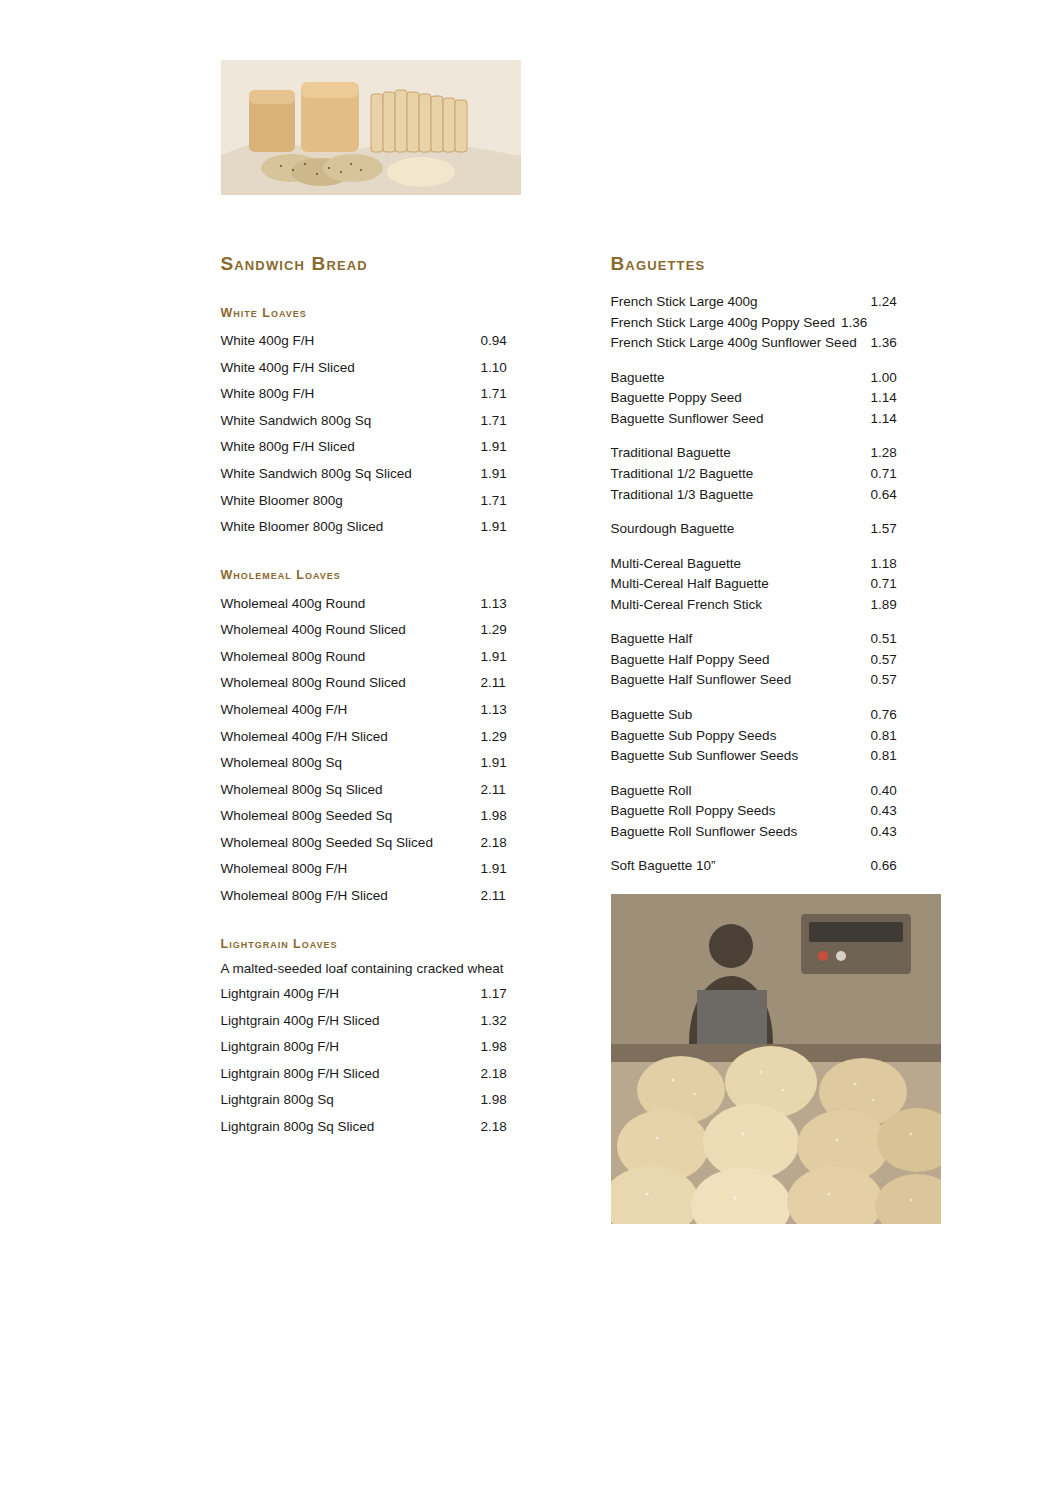Sandwich Bread
White Loaves
| White 400g F/H | 0.94 |
| White 400g F/H Sliced | 1.10 |
| White 800g F/H | 1.71 |
| White Sandwich 800g Sq | 1.71 |
| White 800g F/H Sliced | 1.91 |
| White Sandwich 800g Sq Sliced | 1.91 |
| White Bloomer 800g | 1.71 |
| White Bloomer 800g Sliced | 1.91 |
Wholemeal Loaves
| Wholemeal 400g Round | 1.13 |
| Wholemeal 400g Round Sliced | 1.29 |
| Wholemeal 800g Round | 1.91 |
| Wholemeal 800g Round Sliced | 2.11 |
| Wholemeal 400g F/H | 1.13 |
| Wholemeal 400g F/H Sliced | 1.29 |
| Wholemeal 800g Sq | 1.91 |
| Wholemeal 800g Sq Sliced | 2.11 |
| Wholemeal 800g Seeded Sq | 1.98 |
| Wholemeal 800g Seeded Sq Sliced | 2.18 |
| Wholemeal 800g F/H | 1.91 |
| Wholemeal 800g F/H Sliced | 2.11 |
Lightgrain Loaves
A malted-seeded loaf containing cracked wheat
| Lightgrain 400g F/H | 1.17 |
| Lightgrain 400g F/H Sliced | 1.32 |
| Lightgrain 800g F/H | 1.98 |
| Lightgrain 800g F/H Sliced | 2.18 |
| Lightgrain 800g Sq | 1.98 |
| Lightgrain 800g Sq Sliced | 2.18 |
Baguettes
| French Stick Large 400g | 1.24 |
| French Stick Large 400g Poppy Seed 1.36 |
| French Stick Large 400g Sunflower Seed | 1.36 |
| Baguette | 1.00 |
| Baguette Poppy Seed | 1.14 |
| Baguette Sunflower Seed | 1.14 |
| Traditional Baguette | 1.28 |
| Traditional 1/2 Baguette | 0.71 |
| Traditional 1/3 Baguette | 0.64 |
| Sourdough Baguette | 1.57 |
| Multi-Cereal Baguette | 1.18 |
| Multi-Cereal Half Baguette | 0.71 |
| Multi-Cereal French Stick | 1.89 |
| Baguette Half | 0.51 |
| Baguette Half Poppy Seed | 0.57 |
| Baguette Half Sunflower Seed | 0.57 |
| Baguette Sub | 0.76 |
| Baguette Sub Poppy Seeds | 0.81 |
| Baguette Sub Sunflower Seeds | 0.81 |
| Baguette Roll | 0.40 |
| Baguette Roll Poppy Seeds | 0.43 |
| Baguette Roll Sunflower Seeds | 0.43 |
| Soft Baguette 10” | 0.66 |